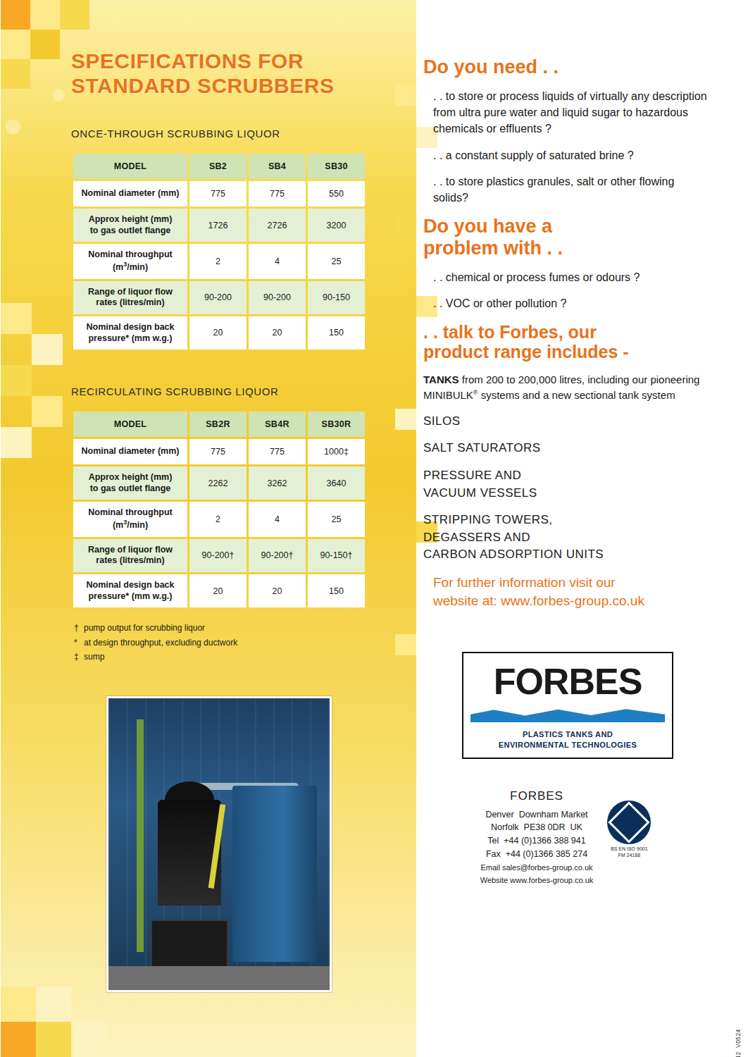Specifications for
standard scrubbers
ONCE-THROUGH SCRUBBING LIQUOR
| MODEL | SB2 | SB4 | SB30 |
| --- | --- | --- | --- |
| Nominal diameter (mm) | 775 | 775 | 550 |
| Approx height (mm) to gas outlet flange | 1726 | 2726 | 3200 |
| Nominal throughput (m 3 /min) | 2 | 4 | 25 |
| Range of liquor flow rates (litres/min) | 90-200 | 90-200 | 90-150 |
| Nominal design back pressure* (mm w.g.) | 20 | 20 | 150 |
RECIRCULATING SCRUBBING LIQUOR
| MODEL | SB2R | SB4R | SB30R |
| --- | --- | --- | --- |
| Nominal diameter (mm) | 775 | 775 | 1000‡ |
| Approx height (mm) to gas outlet flange | 2262 | 3262 | 3640 |
| Nominal throughput (m 3 /min) | 2 | 4 | 25 |
| Range of liquor flow rates (litres/min) | 90-200† | 90-200† | 90-150† |
| Nominal design back pressure* (mm w.g.) | 20 | 20 | 150 |
†pump output for scrubbing liquor
*at design throughput, excluding ductwork
‡sump
Do you need . .
. . to store or process liquids of virtually any description from ultra pure water and liquid sugar to hazardous chemicals or effluents ?
. . a constant supply of saturated brine ?
. . to store plastics granules, salt or other flowing solids?
Do you have a
problem with . .
. . chemical or process fumes or odours ?
. . VOC or other pollution ?
. . talk to Forbes, our
product range includes -
TANKS from 200 to 200,000 litres, including our pioneering MINIBULK® systems and a new sectional tank system
SILOS
SALT SATURATORS
PRESSURE AND
VACUUM VESSELS
STRIPPING TOWERS,
DEGASSERS AND
CARBON ADSORPTION UNITS
For further information visit our
website at: www.forbes-group.co.uk
FORBES
Plastics tanks and
environmental technologies
FORBES
Denver Downham Market
Norfolk PE38 0DR UK
Tel +44 (0)1366 388 941
Fax +44 (0)1366 385 274
Email sales@forbes-group.co.uk
Website www.forbes-group.co.uk
BS EN ISO 9001
FM 24188
ANGLIA DESIGN AND MARKETING 01 366 384 942 V0524